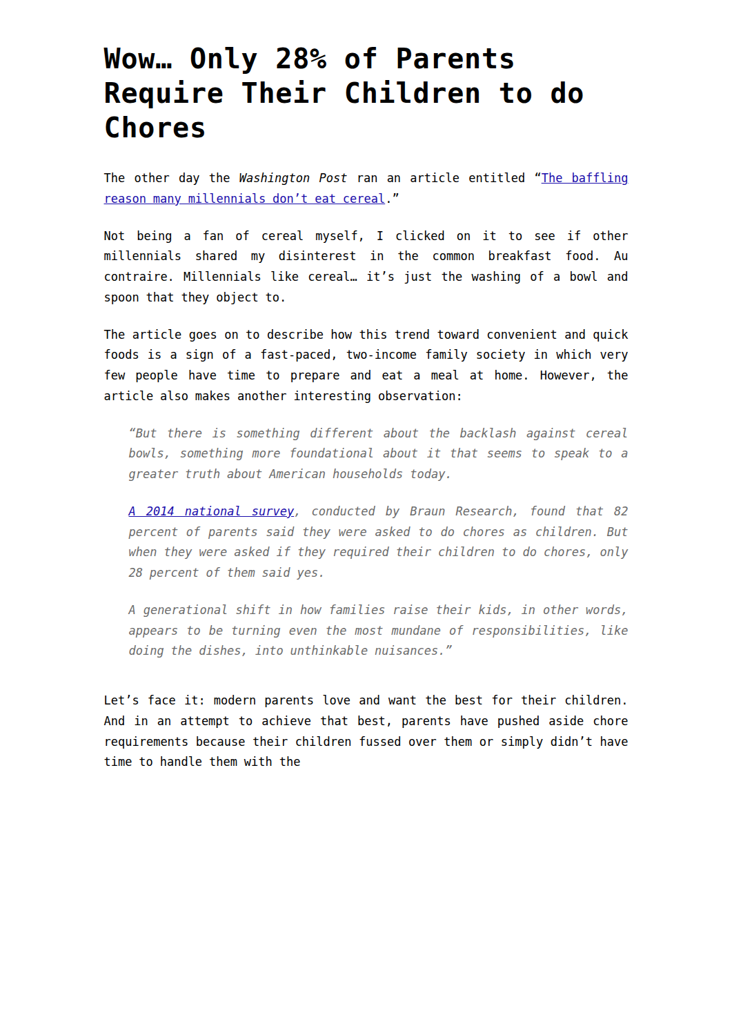Wow… Only 28% of Parents Require Their Children to do Chores
The other day the Washington Post ran an article entitled “The baffling reason many millennials don’t eat cereal.”
Not being a fan of cereal myself, I clicked on it to see if other millennials shared my disinterest in the common breakfast food. Au contraire. Millennials like cereal… it’s just the washing of a bowl and spoon that they object to.
The article goes on to describe how this trend toward convenient and quick foods is a sign of a fast-paced, two-income family society in which very few people have time to prepare and eat a meal at home. However, the article also makes another interesting observation:
“But there is something different about the backlash against cereal bowls, something more foundational about it that seems to speak to a greater truth about American households today.
A 2014 national survey, conducted by Braun Research, found that 82 percent of parents said they were asked to do chores as children. But when they were asked if they required their children to do chores, only 28 percent of them said yes.
A generational shift in how families raise their kids, in other words, appears to be turning even the most mundane of responsibilities, like doing the dishes, into unthinkable nuisances.”
Let’s face it: modern parents love and want the best for their children. And in an attempt to achieve that best, parents have pushed aside chore requirements because their children fussed over them or simply didn’t have time to handle them with the